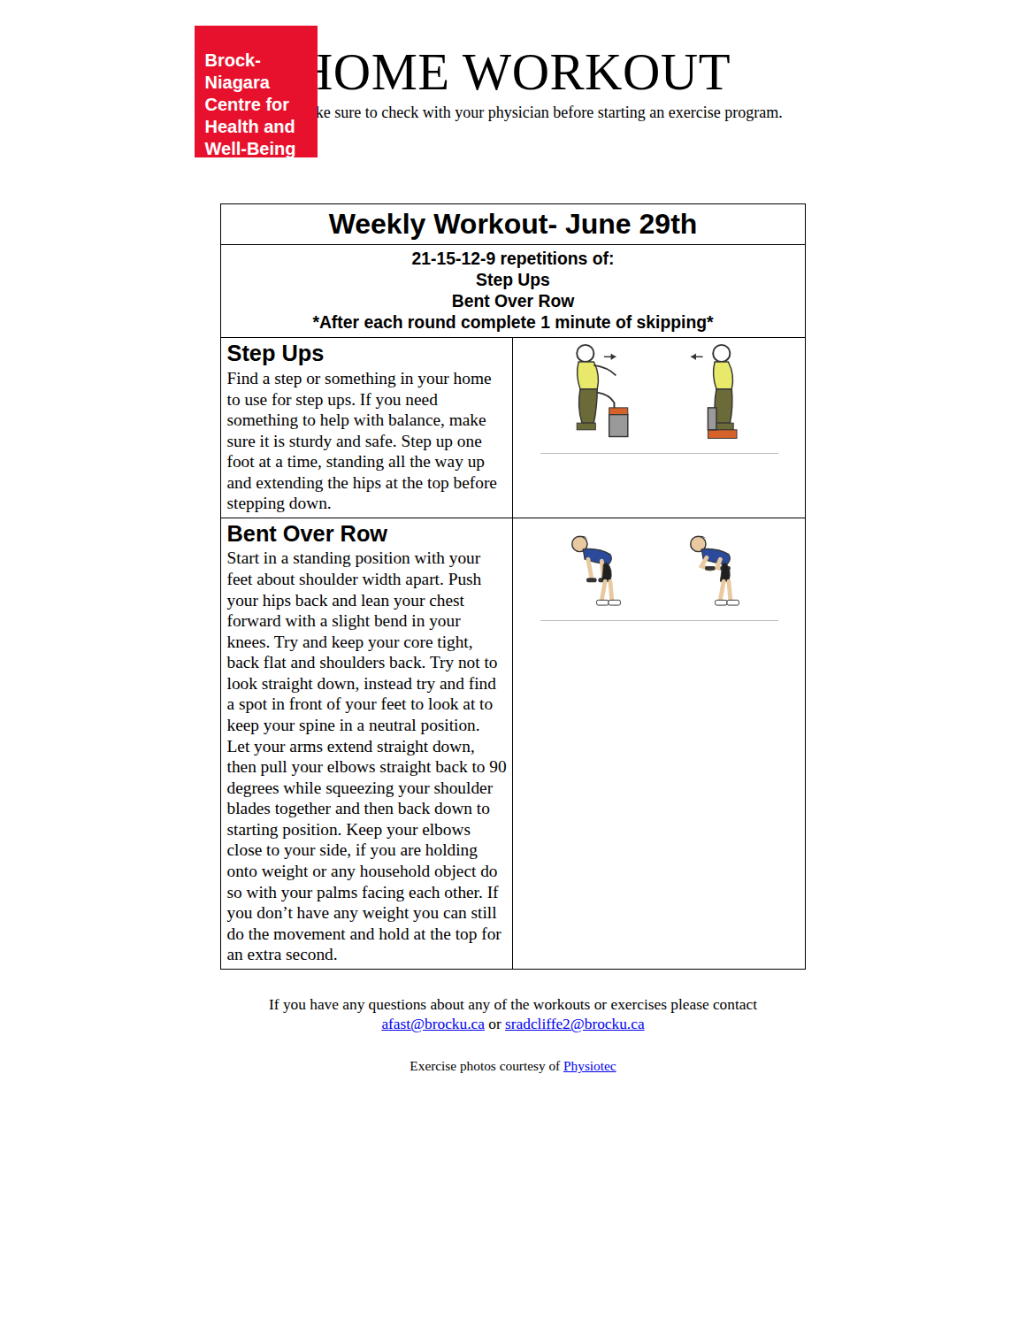Brock-Niagara
Centre for
Health and
Well-Being
HOME WORKOUT
Always make sure to check with your physician before starting an exercise program.
| Weekly Workout- June 29th |
| 21-15-12-9 repetitions of: Step Ups Bent Over Row *After each round complete 1 minute of skipping* |
| Step Ups Find a step or something in your home to use for step ups. If you need something to help with balance, make sure it is sturdy and safe. Step up one foot at a time, standing all the way up and extending the hips at the top before stepping down. | |
| Bent Over Row Start in a standing position with your feet about shoulder width apart. Push your hips back and lean your chest forward with a slight bend in your knees. Try and keep your core tight, back flat and shoulders back. Try not to look straight down, instead try and find a spot in front of your feet to look at to keep your spine in a neutral position. Let your arms extend straight down, then pull your elbows straight back to 90 degrees while squeezing your shoulder blades together and then back down to starting position. Keep your elbows close to your side, if you are holding onto weight or any household object do so with your palms facing each other. If you don’t have any weight you can still do the movement and hold at the top for an extra second. | |
If you have any questions about any of the workouts or exercises please contact
afast@brocku.ca or sradcliffe2@brocku.ca
Exercise photos courtesy of Physiotec